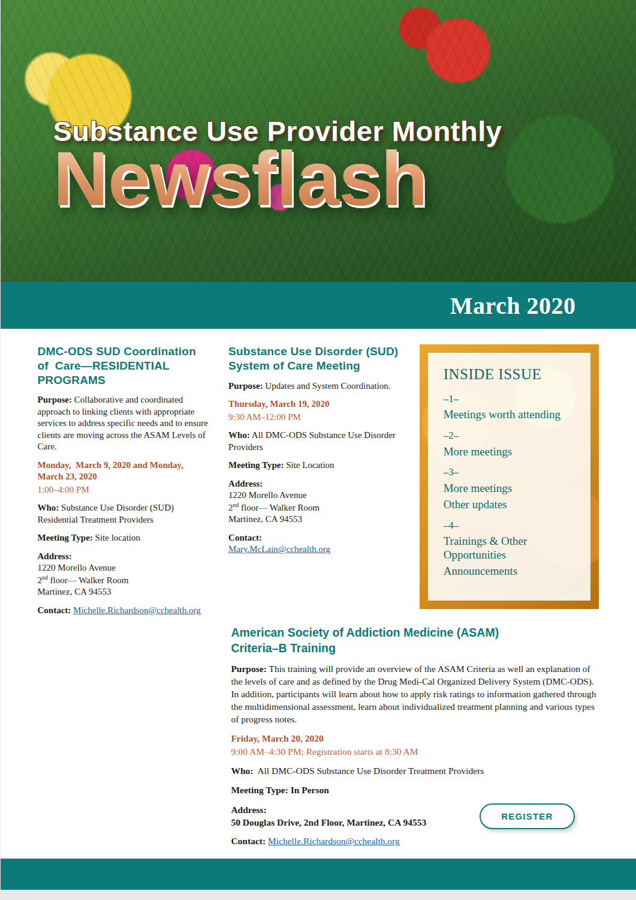Substance Use Provider Monthly
Newsflash
March 2020
DMC-ODS SUD Coordination of Care—RESIDENTIAL PROGRAMS
Purpose: Collaborative and coordinated approach to linking clients with appropriate services to address specific needs and to ensure clients are moving across the ASAM Levels of Care.
Monday, March 9, 2020 and Monday, March 23, 2020
1:00–4:00 PM
Who: Substance Use Disorder (SUD) Residential Treatment Providers
Meeting Type: Site location
Address:
1220 Morello Avenue
2nd floor— Walker Room
Martinez, CA 94553
Contact: Michelle.Richardson@cchealth.org
Substance Use Disorder (SUD) System of Care Meeting
Purpose: Updates and System Coordination.
Thursday, March 19, 2020
9:30 AM–12:00 PM
Who: All DMC-ODS Substance Use Disorder Providers
Meeting Type: Site Location
Address:
1220 Morello Avenue
2nd floor— Walker Room
Martinez, CA 94553
Contact:
Mary.McLain@cchealth.org
INSIDE ISSUE
–1–
Meetings worth attending
–2–
More meetings
–3–
More meetings
Other updates
–4–
Trainings & Other Opportunities
Announcements
American Society of Addiction Medicine (ASAM)
Criteria–B Training
Purpose: This training will provide an overview of the ASAM Criteria as well an explanation of the levels of care and as defined by the Drug Medi-Cal Organized Delivery System (DMC-ODS). In addition, participants will learn about how to apply risk ratings to information gathered through the multidimensional assessment, learn about individualized treatment planning and various types of progress notes.
Friday, March 20, 2020
9:00 AM–4:30 PM; Registration starts at 8:30 AM
Who: All DMC-ODS Substance Use Disorder Treatment Providers
Meeting Type: In Person
Address:
50 Douglas Drive, 2nd Floor, Martinez, CA 94553
REGISTER
Contact: Michelle.Richardson@cchealth.org